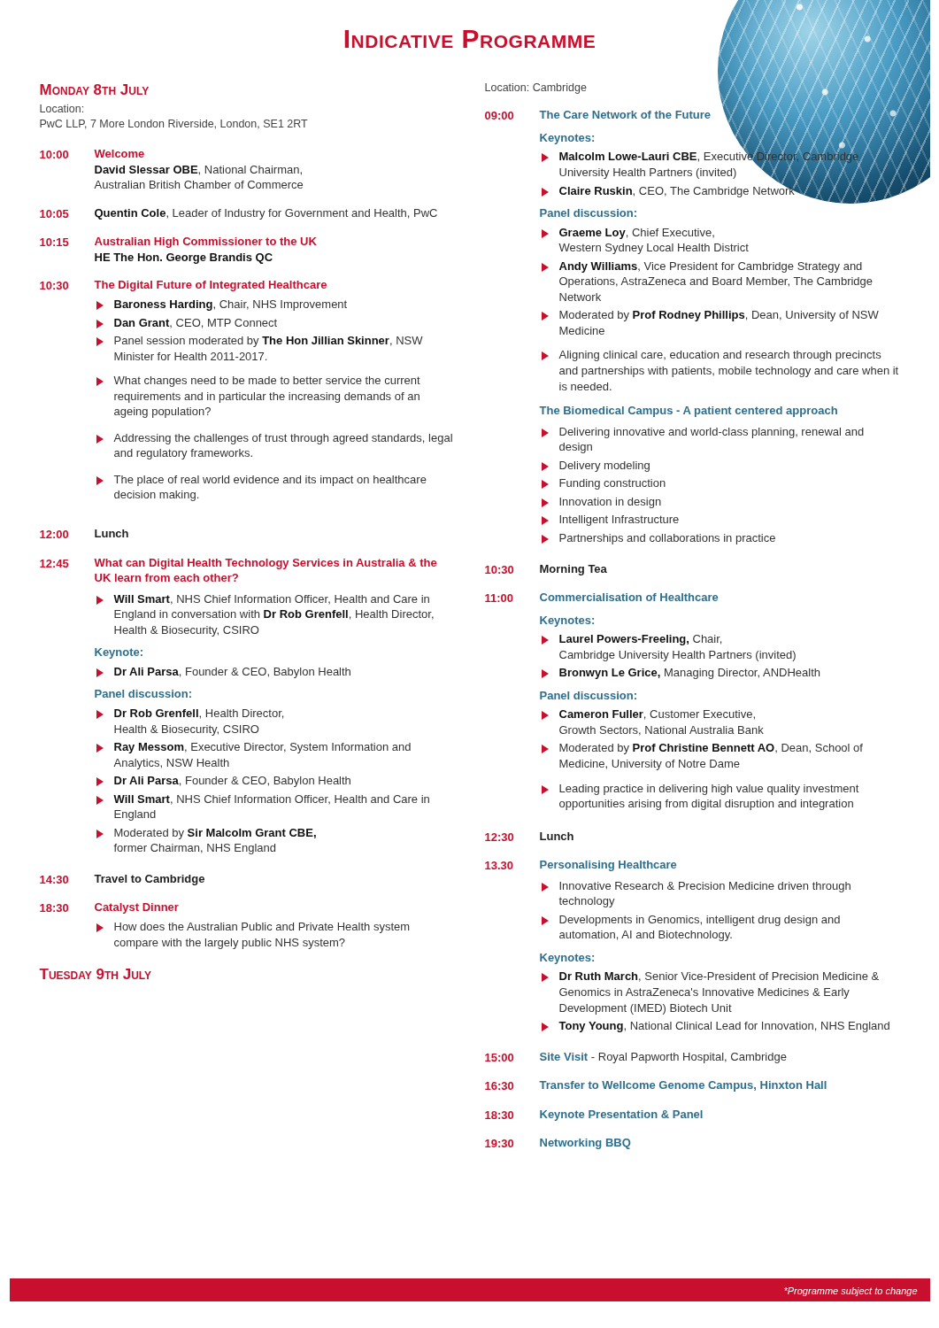Indicative Programme
Monday 8th July
Location: PwC LLP, 7 More London Riverside, London, SE1 2RT
10:00
Welcome
David Slessar OBE, National Chairman,
Australian British Chamber of Commerce
10:05
Quentin Cole, Leader of Industry for Government and Health, PwC
10:15
Australian High Commissioner to the UK
HE The Hon. George Brandis QC
10:30
The Digital Future of Integrated Healthcare
Baroness Harding, Chair, NHS Improvement
Dan Grant, CEO, MTP Connect
Panel session moderated by The Hon Jillian Skinner, NSW Minister for Health 2011-2017.
What changes need to be made to better service the current requirements and in particular the increasing demands of an ageing population?
Addressing the challenges of trust through agreed standards, legal and regulatory frameworks.
The place of real world evidence and its impact on healthcare decision making.
12:00
Lunch
12:45
What can Digital Health Technology Services in Australia & the UK learn from each other?
Will Smart, NHS Chief Information Officer, Health and Care in England in conversation with Dr Rob Grenfell, Health Director, Health & Biosecurity, CSIRO
Keynote:
Dr Ali Parsa, Founder & CEO, Babylon Health
Panel discussion:
Dr Rob Grenfell, Health Director,
Health & Biosecurity, CSIRO
Ray Messom, Executive Director, System Information and Analytics, NSW Health
Dr Ali Parsa, Founder & CEO, Babylon Health
Will Smart, NHS Chief Information Officer, Health and Care in England
Moderated by Sir Malcolm Grant CBE,
former Chairman, NHS England
14:30
Travel to Cambridge
18:30
Catalyst Dinner
How does the Australian Public and Private Health system compare with the largely public NHS system?
Tuesday 9th July
Location: Cambridge
09:00
The Care Network of the Future
Keynotes:
Malcolm Lowe-Lauri CBE, Executive Director, Cambridge University Health Partners (invited)
Claire Ruskin, CEO, The Cambridge Network
Panel discussion:
Graeme Loy, Chief Executive,
Western Sydney Local Health District
Andy Williams, Vice President for Cambridge Strategy and Operations, AstraZeneca and Board Member, The Cambridge Network
Moderated by Prof Rodney Phillips, Dean, University of NSW Medicine
Aligning clinical care, education and research through precincts and partnerships with patients, mobile technology and care when it is needed.
The Biomedical Campus - A patient centered approach
Delivering innovative and world-class planning, renewal and design
Delivery modeling
Funding construction
Innovation in design
Intelligent Infrastructure
Partnerships and collaborations in practice
10:30
Morning Tea
11:00
Commercialisation of Healthcare
Keynotes:
Laurel Powers-Freeling, Chair,
Cambridge University Health Partners (invited)
Bronwyn Le Grice, Managing Director, ANDHealth
Panel discussion:
Cameron Fuller, Customer Executive,
Growth Sectors, National Australia Bank
Moderated by Prof Christine Bennett AO, Dean, School of Medicine, University of Notre Dame
Leading practice in delivering high value quality investment opportunities arising from digital disruption and integration
12:30
Lunch
13.30
Personalising Healthcare
Innovative Research & Precision Medicine driven through technology
Developments in Genomics, intelligent drug design and automation, AI and Biotechnology.
Keynotes:
Dr Ruth March, Senior Vice-President of Precision Medicine & Genomics in AstraZeneca's Innovative Medicines & Early Development (IMED) Biotech Unit
Tony Young, National Clinical Lead for Innovation, NHS England
15:00
Site Visit - Royal Papworth Hospital, Cambridge
16:30
Transfer to Wellcome Genome Campus, Hinxton Hall
18:30
Keynote Presentation & Panel
19:30
Networking BBQ
*Programme subject to change